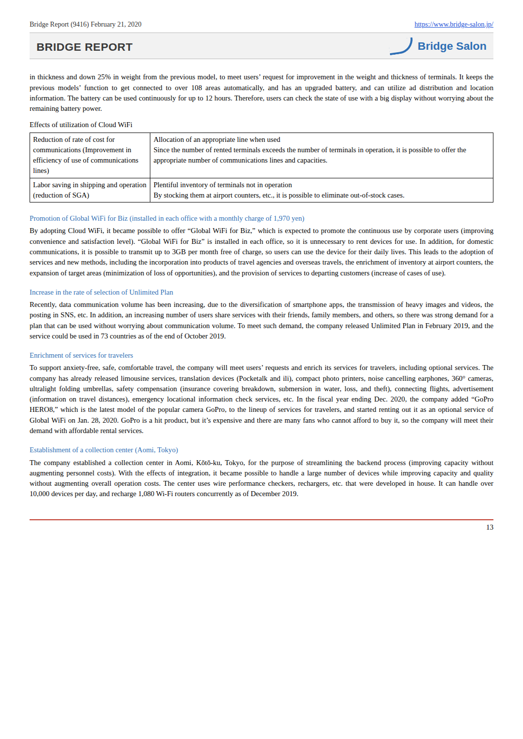Bridge Report (9416) February 21, 2020
https://www.bridge-salon.jp/
BRIDGE REPORT
Bridge Salon
in thickness and down 25% in weight from the previous model, to meet users’ request for improvement in the weight and thickness of terminals. It keeps the previous models’ function to get connected to over 108 areas automatically, and has an upgraded battery, and can utilize ad distribution and location information. The battery can be used continuously for up to 12 hours. Therefore, users can check the state of use with a big display without worrying about the remaining battery power.
Effects of utilization of Cloud WiFi
| Reduction of rate of cost for communications (Improvement in efficiency of use of communications lines) | Allocation of an appropriate line when used Since the number of rented terminals exceeds the number of terminals in operation, it is possible to offer the appropriate number of communications lines and capacities. |
| Labor saving in shipping and operation (reduction of SGA) | Plentiful inventory of terminals not in operation By stocking them at airport counters, etc., it is possible to eliminate out-of-stock cases. |
Promotion of Global WiFi for Biz (installed in each office with a monthly charge of 1,970 yen)
By adopting Cloud WiFi, it became possible to offer “Global WiFi for Biz,” which is expected to promote the continuous use by corporate users (improving convenience and satisfaction level). “Global WiFi for Biz” is installed in each office, so it is unnecessary to rent devices for use. In addition, for domestic communications, it is possible to transmit up to 3GB per month free of charge, so users can use the device for their daily lives. This leads to the adoption of services and new methods, including the incorporation into products of travel agencies and overseas travels, the enrichment of inventory at airport counters, the expansion of target areas (minimization of loss of opportunities), and the provision of services to departing customers (increase of cases of use).
Increase in the rate of selection of Unlimited Plan
Recently, data communication volume has been increasing, due to the diversification of smartphone apps, the transmission of heavy images and videos, the posting in SNS, etc. In addition, an increasing number of users share services with their friends, family members, and others, so there was strong demand for a plan that can be used without worrying about communication volume. To meet such demand, the company released Unlimited Plan in February 2019, and the service could be used in 73 countries as of the end of October 2019.
Enrichment of services for travelers
To support anxiety-free, safe, comfortable travel, the company will meet users’ requests and enrich its services for travelers, including optional services. The company has already released limousine services, translation devices (Pocketalk and ili), compact photo printers, noise cancelling earphones, 360° cameras, ultralight folding umbrellas, safety compensation (insurance covering breakdown, submersion in water, loss, and theft), connecting flights, advertisement (information on travel distances), emergency locational information check services, etc. In the fiscal year ending Dec. 2020, the company added “GoPro HERO8,” which is the latest model of the popular camera GoPro, to the lineup of services for travelers, and started renting out it as an optional service of Global WiFi on Jan. 28, 2020. GoPro is a hit product, but it’s expensive and there are many fans who cannot afford to buy it, so the company will meet their demand with affordable rental services.
Establishment of a collection center (Aomi, Tokyo)
The company established a collection center in Aomi, Kōtō-ku, Tokyo, for the purpose of streamlining the backend process (improving capacity without augmenting personnel costs). With the effects of integration, it became possible to handle a large number of devices while improving capacity and quality without augmenting overall operation costs. The center uses wire performance checkers, rechargers, etc. that were developed in house. It can handle over 10,000 devices per day, and recharge 1,080 Wi-Fi routers concurrently as of December 2019.
13